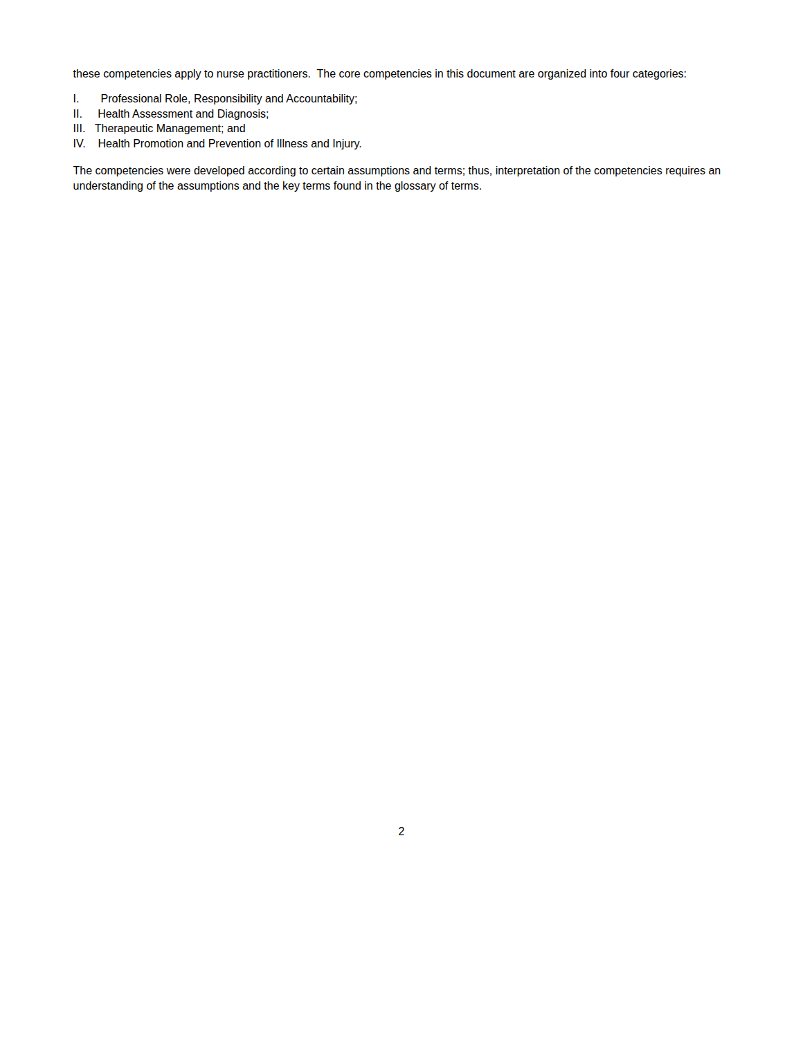these competencies apply to nurse practitioners. The core competencies in this document are organized into four categories:
I. Professional Role, Responsibility and Accountability;
II. Health Assessment and Diagnosis;
III. Therapeutic Management; and
IV. Health Promotion and Prevention of Illness and Injury.
The competencies were developed according to certain assumptions and terms; thus, interpretation of the competencies requires an understanding of the assumptions and the key terms found in the glossary of terms.
2